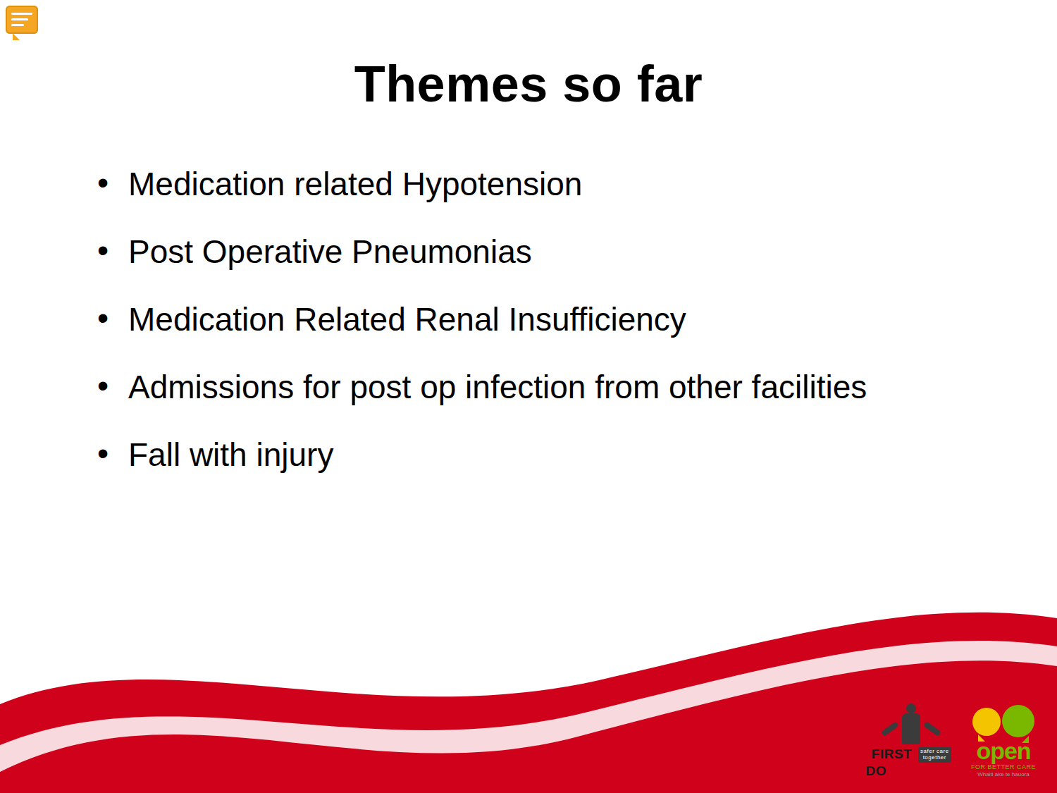Themes so far
Medication related Hypotension
Post Operative Pneumonias
Medication Related Renal Insufficiency
Admissions for post op infection from other facilities
Fall with injury
FIRST safer care
together
DO NO HARM
open
FOR BETTER CARE
Whaiti ake te hauora